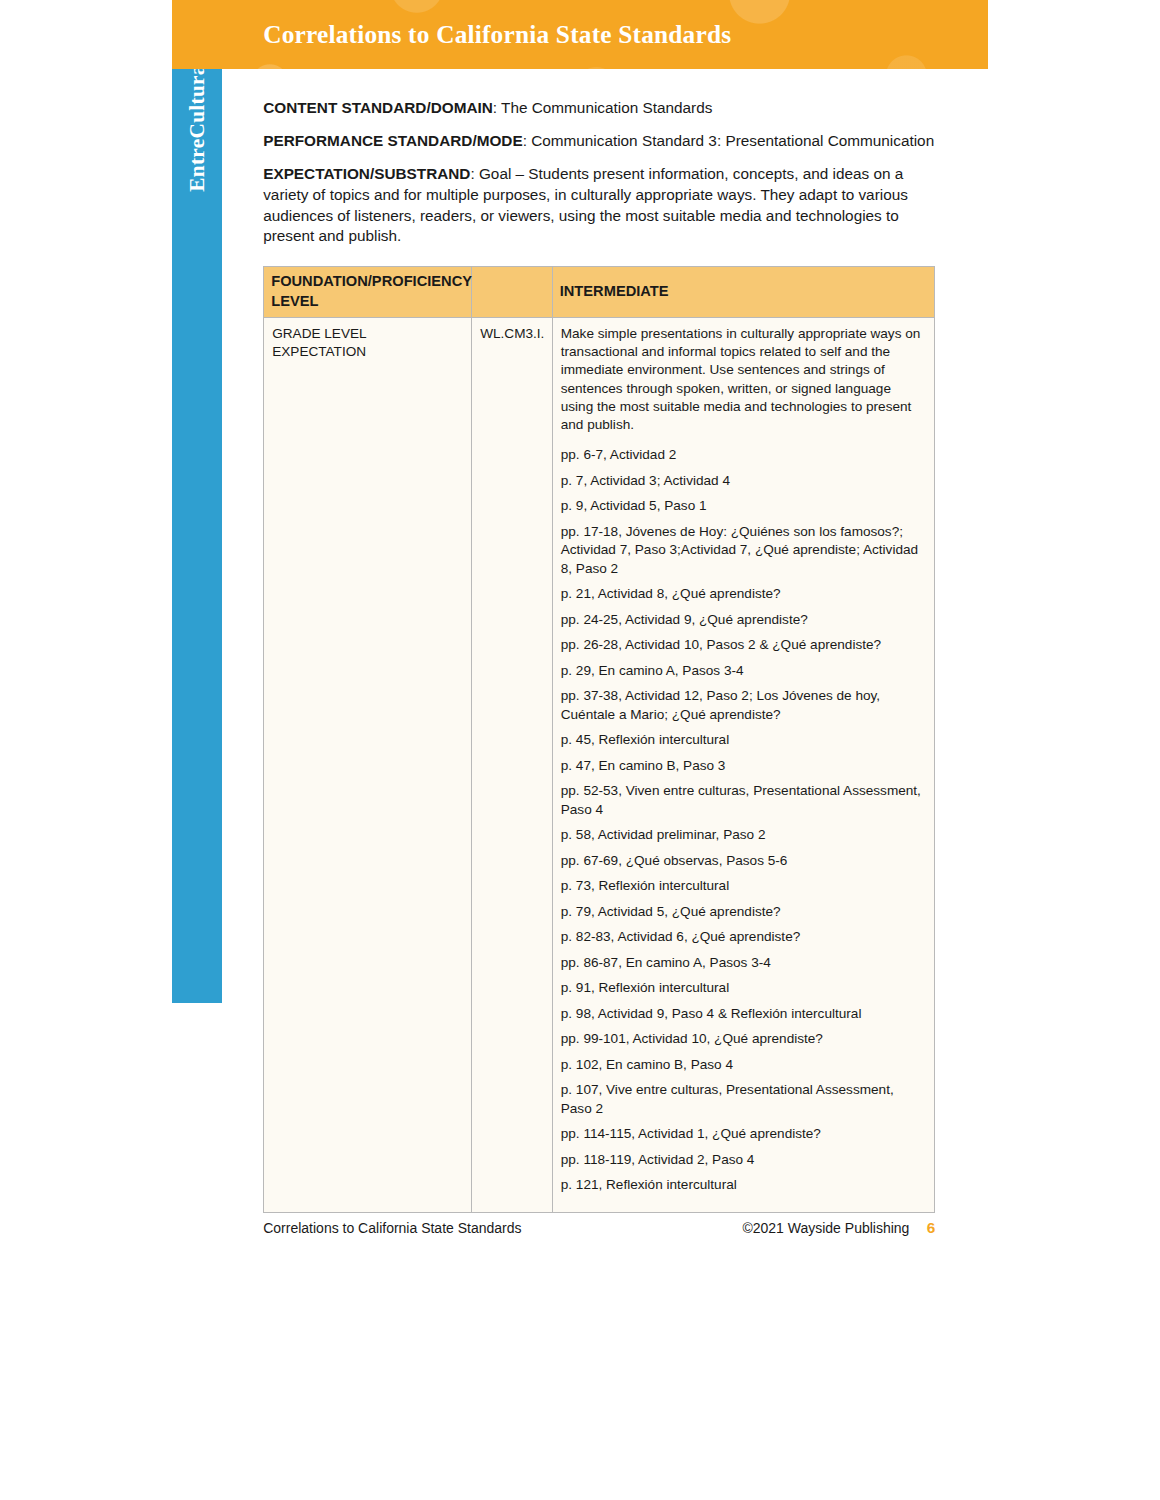EntreCulturas 3
Correlations to California State Standards
CONTENT STANDARD/DOMAIN: The Communication Standards
PERFORMANCE STANDARD/MODE: Communication Standard 3: Presentational Communication
EXPECTATION/SUBSTRAND: Goal – Students present information, concepts, and ideas on a variety of topics and for multiple purposes, in culturally appropriate ways. They adapt to various audiences of listeners, readers, or viewers, using the most suitable media and technologies to present and publish.
| FOUNDATION/PROFICIENCY LEVEL | | INTERMEDIATE |
| --- | --- | --- |
| GRADE LEVEL EXPECTATION | WL.CM3.I. | Make simple presentations in culturally appropriate ways on transactional and informal topics related to self and the immediate environment. Use sentences and strings of sentences through spoken, written, or signed language using the most suitable media and technologies to present and publish. pp. 6-7, Actividad 2 p. 7, Actividad 3; Actividad 4 p. 9, Actividad 5, Paso 1 pp. 17-18, Jóvenes de Hoy: ¿Quiénes son los famosos?; Actividad 7, Paso 3;Actividad 7, ¿Qué aprendiste; Actividad 8, Paso 2 p. 21, Actividad 8, ¿Qué aprendiste? pp. 24-25, Actividad 9, ¿Qué aprendiste? pp. 26-28, Actividad 10, Pasos 2 & ¿Qué aprendiste? p. 29, En camino A, Pasos 3-4 pp. 37-38, Actividad 12, Paso 2; Los Jóvenes de hoy, Cuéntale a Mario; ¿Qué aprendiste? p. 45, Reflexión intercultural p. 47, En camino B, Paso 3 pp. 52-53, Viven entre culturas, Presentational Assessment, Paso 4 p. 58, Actividad preliminar, Paso 2 pp. 67-69, ¿Qué observas, Pasos 5-6 p. 73, Reflexión intercultural p. 79, Actividad 5, ¿Qué aprendiste? p. 82-83, Actividad 6, ¿Qué aprendiste? pp. 86-87, En camino A, Pasos 3-4 p. 91, Reflexión intercultural p. 98, Actividad 9, Paso 4 & Reflexión intercultural pp. 99-101, Actividad 10, ¿Qué aprendiste? p. 102, En camino B, Paso 4 p. 107, Vive entre culturas, Presentational Assessment, Paso 2 pp. 114-115, Actividad 1, ¿Qué aprendiste? pp. 118-119, Actividad 2, Paso 4 p. 121, Reflexión intercultural |
Correlations to California State Standards
©2021 Wayside Publishing6